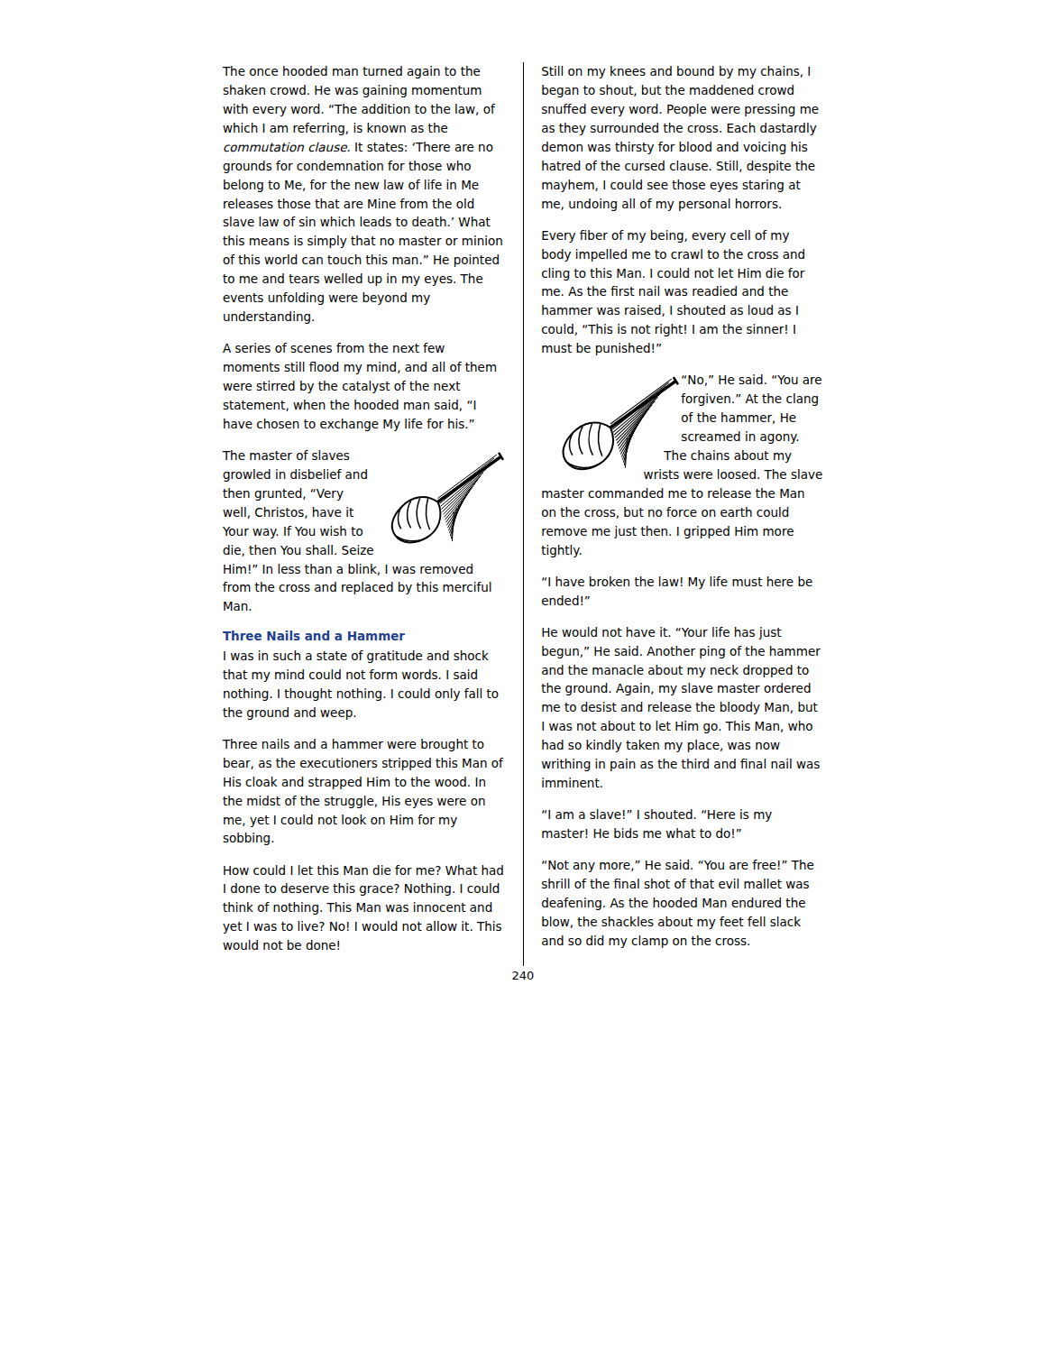The once hooded man turned again to the shaken crowd. He was gaining momentum with every word. “The addition to the law, of which I am referring, is known as the commutation clause. It states: ‘There are no grounds for condemnation for those who belong to Me, for the new law of life in Me releases those that are Mine from the old slave law of sin which leads to death.’ What this means is simply that no master or minion of this world can touch this man.” He pointed to me and tears welled up in my eyes. The events unfolding were beyond my understanding.
A series of scenes from the next few moments still flood my mind, and all of them were stirred by the catalyst of the next statement, when the hooded man said, “I have chosen to exchange My life for his.”
The master of slaves growled in disbelief and then grunted, “Very well, Christos, have it Your way. If You wish to die, then You shall. Seize Him!” In less than a blink, I was removed from the cross and replaced by this merciful Man.
Three Nails and a Hammer
I was in such a state of gratitude and shock that my mind could not form words. I said nothing. I thought nothing. I could only fall to the ground and weep.
Three nails and a hammer were brought to bear, as the executioners stripped this Man of His cloak and strapped Him to the wood. In the midst of the struggle, His eyes were on me, yet I could not look on Him for my sobbing.
How could I let this Man die for me? What had I done to deserve this grace? Nothing. I could think of nothing. This Man was innocent and yet I was to live? No! I would not allow it. This would not be done!
Still on my knees and bound by my chains, I began to shout, but the maddened crowd snuffed every word. People were pressing me as they surrounded the cross. Each dastardly demon was thirsty for blood and voicing his hatred of the cursed clause. Still, despite the mayhem, I could see those eyes staring at me, undoing all of my personal horrors.
Every fiber of my being, every cell of my body impelled me to crawl to the cross and cling to this Man. I could not let Him die for me. As the first nail was readied and the hammer was raised, I shouted as loud as I could, “This is not right! I am the sinner! I must be punished!”
“No,” He said. “You are forgiven.” At the clang of the hammer, He screamed in agony. The chains about my wrists were loosed. The slave master commanded me to release the Man on the cross, but no force on earth could remove me just then. I gripped Him more tightly.
“I have broken the law! My life must here be ended!”
He would not have it. “Your life has just begun,” He said. Another ping of the hammer and the manacle about my neck dropped to the ground. Again, my slave master ordered me to desist and release the bloody Man, but I was not about to let Him go. This Man, who had so kindly taken my place, was now writhing in pain as the third and final nail was imminent.
“I am a slave!” I shouted. “Here is my master! He bids me what to do!”
“Not any more,” He said. “You are free!” The shrill of the final shot of that evil mallet was deafening. As the hooded Man endured the blow, the shackles about my feet fell slack and so did my clamp on the cross.
240